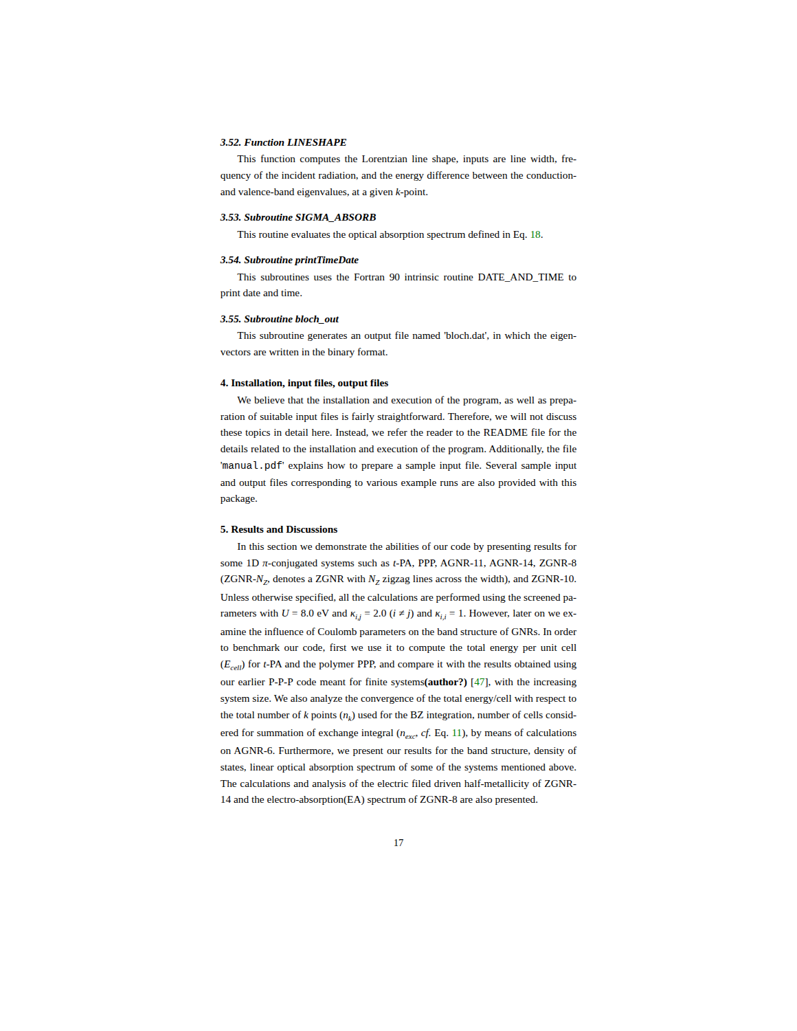3.52. Function LINESHAPE
This function computes the Lorentzian line shape, inputs are line width, frequency of the incident radiation, and the energy difference between the conduction- and valence-band eigenvalues, at a given k-point.
3.53. Subroutine SIGMA_ABSORB
This routine evaluates the optical absorption spectrum defined in Eq. 18.
3.54. Subroutine printTimeDate
This subroutines uses the Fortran 90 intrinsic routine DATE_AND_TIME to print date and time.
3.55. Subroutine bloch_out
This subroutine generates an output file named 'bloch.dat', in which the eigenvectors are written in the binary format.
4. Installation, input files, output files
We believe that the installation and execution of the program, as well as preparation of suitable input files is fairly straightforward. Therefore, we will not discuss these topics in detail here. Instead, we refer the reader to the README file for the details related to the installation and execution of the program. Additionally, the file 'manual.pdf' explains how to prepare a sample input file. Several sample input and output files corresponding to various example runs are also provided with this package.
5. Results and Discussions
In this section we demonstrate the abilities of our code by presenting results for some 1D π-conjugated systems such as t-PA, PPP, AGNR-11, AGNR-14, ZGNR-8 (ZGNR-NZ, denotes a ZGNR with NZ zigzag lines across the width), and ZGNR-10. Unless otherwise specified, all the calculations are performed using the screened parameters with U = 8.0 eV and κi,j = 2.0 (i ≠ j) and κi,i = 1. However, later on we examine the influence of Coulomb parameters on the band structure of GNRs. In order to benchmark our code, first we use it to compute the total energy per unit cell (Ecell) for t-PA and the polymer PPP, and compare it with the results obtained using our earlier P-P-P code meant for finite systems(author?) [47], with the increasing system size. We also analyze the convergence of the total energy/cell with respect to the total number of k points (nk) used for the BZ integration, number of cells considered for summation of exchange integral (nexc, cf. Eq. 11), by means of calculations on AGNR-6. Furthermore, we present our results for the band structure, density of states, linear optical absorption spectrum of some of the systems mentioned above. The calculations and analysis of the electric filed driven half-metallicity of ZGNR-14 and the electro-absorption(EA) spectrum of ZGNR-8 are also presented.
17